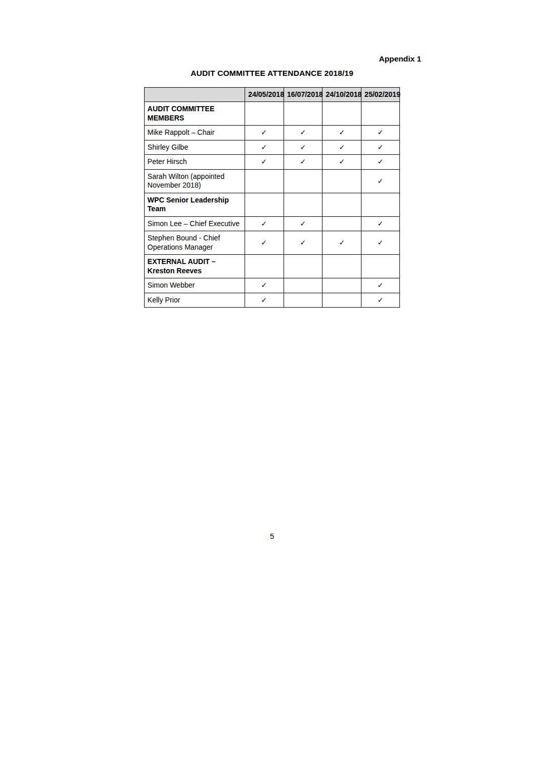Appendix 1
AUDIT COMMITTEE ATTENDANCE 2018/19
| | 24/05/2018 | 16/07/2018 | 24/10/2018 | 25/02/2019 |
| --- | --- | --- | --- | --- |
| AUDIT COMMITTEE MEMBERS | | | | |
| Mike Rappolt – Chair | ✓ | ✓ | ✓ | ✓ |
| Shirley Gilbe | ✓ | ✓ | ✓ | ✓ |
| Peter Hirsch | ✓ | ✓ | ✓ | ✓ |
| Sarah Wilton (appointed November 2018) | | | | ✓ |
| WPC Senior Leadership Team | | | | |
| Simon Lee – Chief Executive | ✓ | ✓ | | ✓ |
| Stephen Bound - Chief Operations Manager | ✓ | ✓ | ✓ | ✓ |
| EXTERNAL AUDIT – Kreston Reeves | | | | |
| Simon Webber | ✓ | | | ✓ |
| Kelly Prior | ✓ | | | ✓ |
5